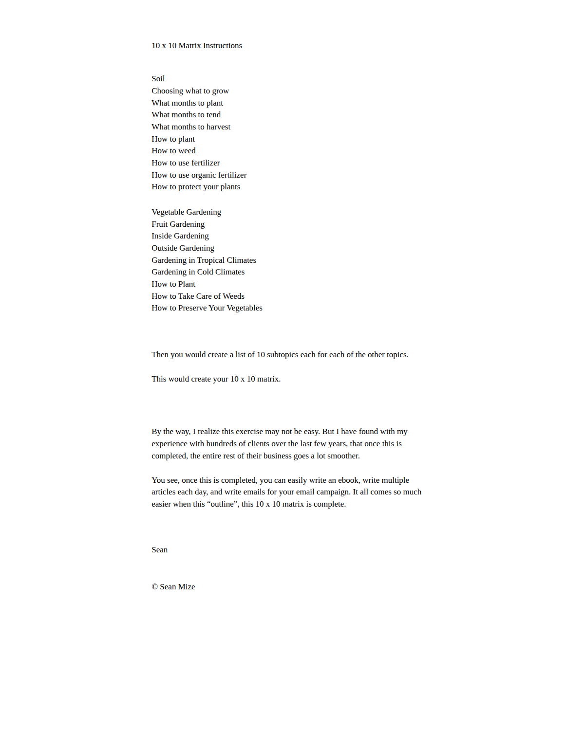10 x 10 Matrix Instructions
Soil
Choosing what to grow
What months to plant
What months to tend
What months to harvest
How to plant
How to weed
How to use fertilizer
How to use organic fertilizer
How to protect your plants
Vegetable Gardening
Fruit Gardening
Inside Gardening
Outside Gardening
Gardening in Tropical Climates
Gardening in Cold Climates
How to Plant
How to Take Care of Weeds
How to Preserve Your Vegetables
Then you would create a list of 10 subtopics each for each of the other topics.
This would create your 10 x 10 matrix.
By the way, I realize this exercise may not be easy. But I have found with my experience with hundreds of clients over the last few years, that once this is completed, the entire rest of their business goes a lot smoother.
You see, once this is completed, you can easily write an ebook, write multiple articles each day, and write emails for your email campaign. It all comes so much easier when this “outline”, this 10 x 10 matrix is complete.
Sean
© Sean Mize